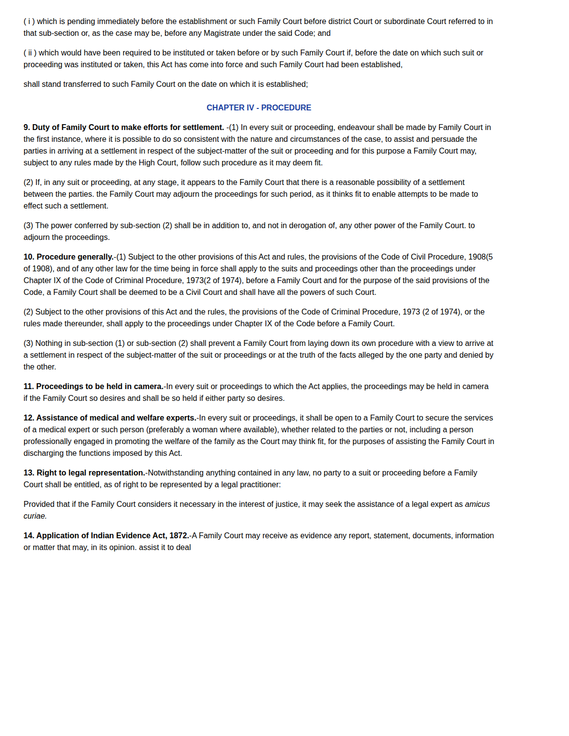( i ) which is pending immediately before the establishment or such Family Court before district Court or subordinate Court referred to in that sub-section or, as the case may be, before any Magistrate under the said Code; and
( ii ) which would have been required to be instituted or taken before or by such Family Court if, before the date on which such suit or proceeding was instituted or taken, this Act has come into force and such Family Court had been established,
shall stand transferred to such Family Court on the date on which it is established;
CHAPTER IV - PROCEDURE
9. Duty of Family Court to make efforts for settlement. -(1) In every suit or proceeding, endeavour shall be made by Family Court in the first instance, where it is possible to do so consistent with the nature and circumstances of the case, to assist and persuade the parties in arriving at a settlement in respect of the subject-matter of the suit or proceeding and for this purpose a Family Court may, subject to any rules made by the High Court, follow such procedure as it may deem fit.
(2) If, in any suit or proceeding, at any stage, it appears to the Family Court that there is a reasonable possibility of a settlement between the parties. the Family Court may adjourn the proceedings for such period, as it thinks fit to enable attempts to be made to effect such a settlement.
(3) The power conferred by sub-section (2) shall be in addition to, and not in derogation of, any other power of the Family Court. to adjourn the proceedings.
10. Procedure generally.-(1) Subject to the other provisions of this Act and rules, the provisions of the Code of Civil Procedure, 1908(5 of 1908), and of any other law for the time being in force shall apply to the suits and proceedings other than the proceedings under Chapter IX of the Code of Criminal Procedure, 1973(2 of 1974), before a Family Court and for the purpose of the said provisions of the Code, a Family Court shall be deemed to be a Civil Court and shall have all the powers of such Court.
(2) Subject to the other provisions of this Act and the rules, the provisions of the Code of Criminal Procedure, 1973 (2 of 1974), or the rules made thereunder, shall apply to the proceedings under Chapter IX of the Code before a Family Court.
(3) Nothing in sub-section (1) or sub-section (2) shall prevent a Family Court from laying down its own procedure with a view to arrive at a settlement in respect of the subject-matter of the suit or proceedings or at the truth of the facts alleged by the one party and denied by the other.
11. Proceedings to be held in camera.-In every suit or proceedings to which the Act applies, the proceedings may be held in camera if the Family Court so desires and shall be so held if either party so desires.
12. Assistance of medical and welfare experts.-In every suit or proceedings, it shall be open to a Family Court to secure the services of a medical expert or such person (preferably a woman where available), whether related to the parties or not, including a person professionally engaged in promoting the welfare of the family as the Court may think fit, for the purposes of assisting the Family Court in discharging the functions imposed by this Act.
13. Right to legal representation.-Notwithstanding anything contained in any law, no party to a suit or proceeding before a Family Court shall be entitled, as of right to be represented by a legal practitioner:
Provided that if the Family Court considers it necessary in the interest of justice, it may seek the assistance of a legal expert as amicus curiae.
14. Application of Indian Evidence Act, 1872.-A Family Court may receive as evidence any report, statement, documents, information or matter that may, in its opinion. assist it to deal